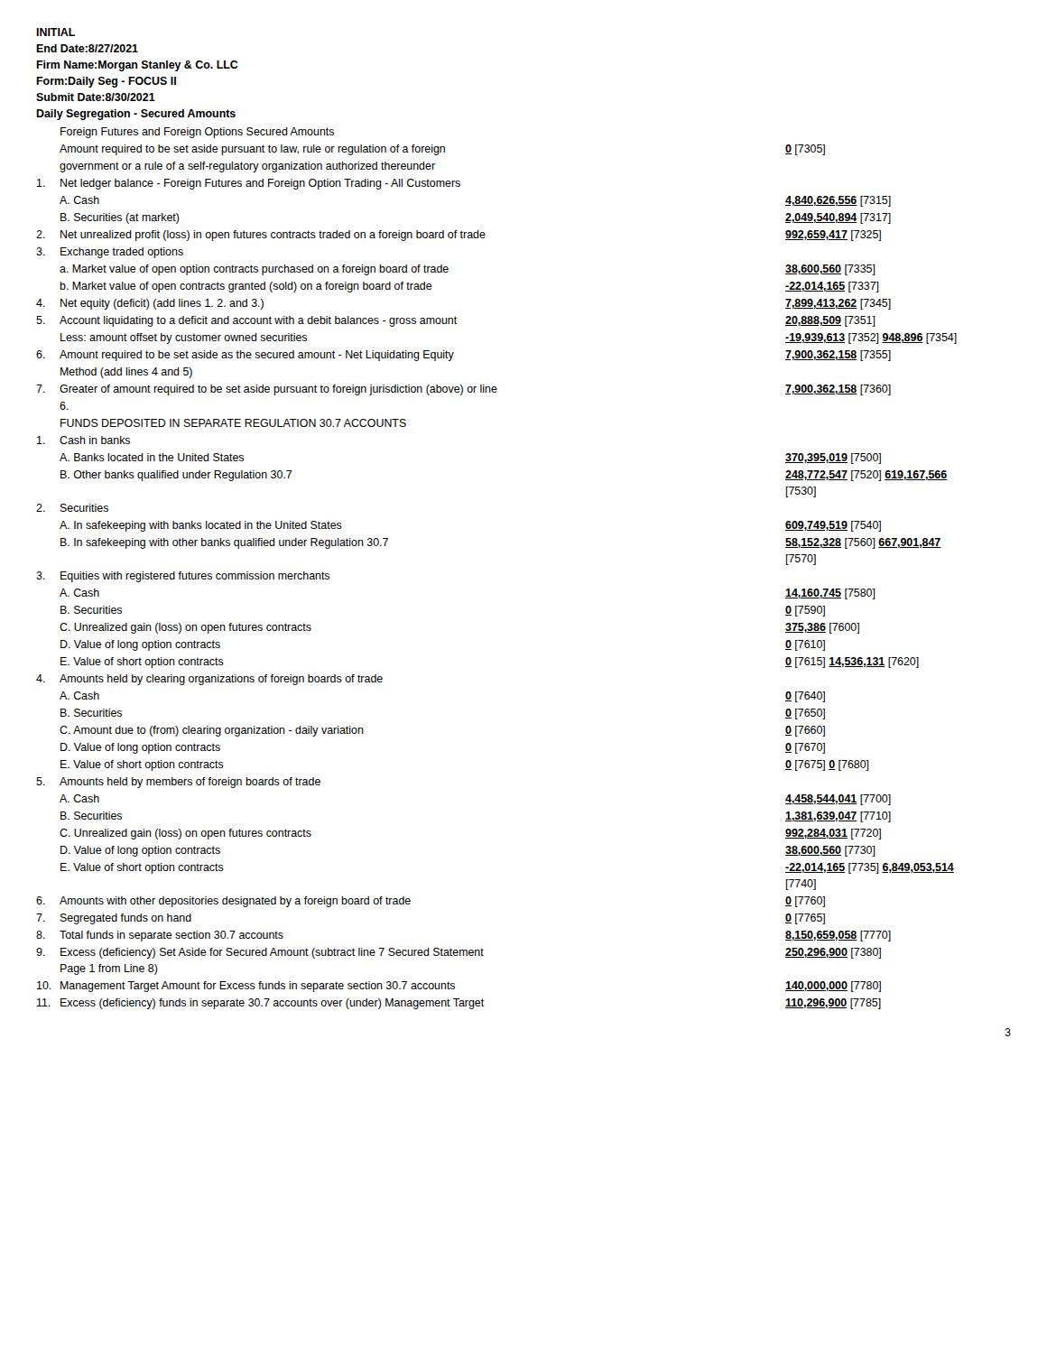INITIAL
End Date:8/27/2021
Firm Name:Morgan Stanley & Co. LLC
Form:Daily Seg - FOCUS II
Submit Date:8/30/2021
Daily Segregation - Secured Amounts
| | Foreign Futures and Foreign Options Secured Amounts | |
| | Amount required to be set aside pursuant to law, rule or regulation of a foreign | 0 [7305] |
| | government or a rule of a self-regulatory organization authorized thereunder | |
| 1. | Net ledger balance - Foreign Futures and Foreign Option Trading - All Customers | |
| | A. Cash | 4,840,626,556 [7315] |
| | B. Securities (at market) | 2,049,540,894 [7317] |
| 2. | Net unrealized profit (loss) in open futures contracts traded on a foreign board of trade | 992,659,417 [7325] |
| 3. | Exchange traded options | |
| | a. Market value of open option contracts purchased on a foreign board of trade | 38,600,560 [7335] |
| | b. Market value of open contracts granted (sold) on a foreign board of trade | -22,014,165 [7337] |
| 4. | Net equity (deficit) (add lines 1. 2. and 3.) | 7,899,413,262 [7345] |
| 5. | Account liquidating to a deficit and account with a debit balances - gross amount | 20,888,509 [7351] |
| | Less: amount offset by customer owned securities | -19,939,613 [7352] 948,896 [7354] |
| 6. | Amount required to be set aside as the secured amount - Net Liquidating Equity | 7,900,362,158 [7355] |
| | Method (add lines 4 and 5) | |
| 7. | Greater of amount required to be set aside pursuant to foreign jurisdiction (above) or line | 7,900,362,158 [7360] |
| | 6. | |
| | FUNDS DEPOSITED IN SEPARATE REGULATION 30.7 ACCOUNTS | |
| 1. | Cash in banks | |
| | A. Banks located in the United States | 370,395,019 [7500] |
| | B. Other banks qualified under Regulation 30.7 | 248,772,547 [7520] 619,167,566 [7530] |
| 2. | Securities | |
| | A. In safekeeping with banks located in the United States | 609,749,519 [7540] |
| | B. In safekeeping with other banks qualified under Regulation 30.7 | 58,152,328 [7560] 667,901,847 [7570] |
| 3. | Equities with registered futures commission merchants | |
| | A. Cash | 14,160,745 [7580] |
| | B. Securities | 0 [7590] |
| | C. Unrealized gain (loss) on open futures contracts | 375,386 [7600] |
| | D. Value of long option contracts | 0 [7610] |
| | E. Value of short option contracts | 0 [7615] 14,536,131 [7620] |
| 4. | Amounts held by clearing organizations of foreign boards of trade | |
| | A. Cash | 0 [7640] |
| | B. Securities | 0 [7650] |
| | C. Amount due to (from) clearing organization - daily variation | 0 [7660] |
| | D. Value of long option contracts | 0 [7670] |
| | E. Value of short option contracts | 0 [7675] 0 [7680] |
| 5. | Amounts held by members of foreign boards of trade | |
| | A. Cash | 4,458,544,041 [7700] |
| | B. Securities | 1,381,639,047 [7710] |
| | C. Unrealized gain (loss) on open futures contracts | 992,284,031 [7720] |
| | D. Value of long option contracts | 38,600,560 [7730] |
| | E. Value of short option contracts | -22,014,165 [7735] 6,849,053,514 [7740] |
| 6. | Amounts with other depositories designated by a foreign board of trade | 0 [7760] |
| 7. | Segregated funds on hand | 0 [7765] |
| 8. | Total funds in separate section 30.7 accounts | 8,150,659,058 [7770] |
| 9. | Excess (deficiency) Set Aside for Secured Amount (subtract line 7 Secured Statement Page 1 from Line 8) | 250,296,900 [7380] |
| 10. | Management Target Amount for Excess funds in separate section 30.7 accounts | 140,000,000 [7780] |
| 11. | Excess (deficiency) funds in separate 30.7 accounts over (under) Management Target | 110,296,900 [7785] |
3